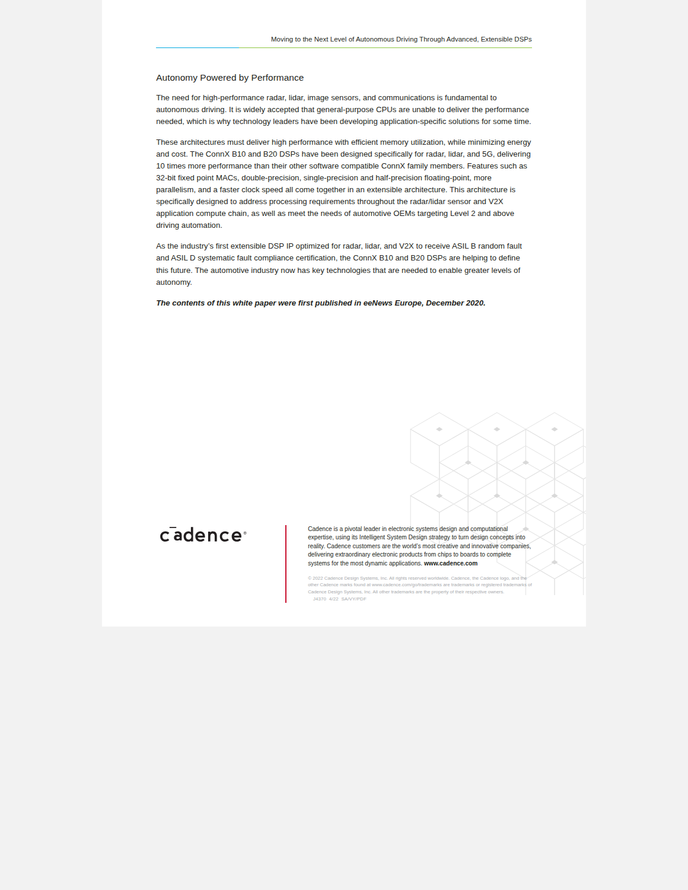Moving to the Next Level of Autonomous Driving Through Advanced, Extensible DSPs
Autonomy Powered by Performance
The need for high-performance radar, lidar, image sensors, and communications is fundamental to autonomous driving. It is widely accepted that general-purpose CPUs are unable to deliver the performance needed, which is why technology leaders have been developing application-specific solutions for some time.
These architectures must deliver high performance with efficient memory utilization, while minimizing energy and cost. The ConnX B10 and B20 DSPs have been designed specifically for radar, lidar, and 5G, delivering 10 times more performance than their other software compatible ConnX family members. Features such as 32-bit fixed point MACs, double-precision, single-precision and half-precision floating-point, more parallelism, and a faster clock speed all come together in an extensible architecture. This architecture is specifically designed to address processing requirements throughout the radar/lidar sensor and V2X application compute chain, as well as meet the needs of automotive OEMs targeting Level 2 and above driving automation.
As the industry’s first extensible DSP IP optimized for radar, lidar, and V2X to receive ASIL B random fault and ASIL D systematic fault compliance certification, the ConnX B10 and B20 DSPs are helping to define this future. The automotive industry now has key technologies that are needed to enable greater levels of autonomy.
The contents of this white paper were first published in eeNews Europe, December 2020.
Cadence is a pivotal leader in electronic systems design and computational expertise, using its Intelligent System Design strategy to turn design concepts into reality. Cadence customers are the world’s most creative and innovative companies, delivering extraordinary electronic products from chips to boards to complete systems for the most dynamic applications. www.cadence.com
© 2022 Cadence Design Systems, Inc. All rights reserved worldwide. Cadence, the Cadence logo, and the other Cadence marks found at www.cadence.com/go/trademarks are trademarks or registered trademarks of Cadence Design Systems, Inc. All other trademarks are the property of their respective owners. J4370 4/22 SA/VY/PDF